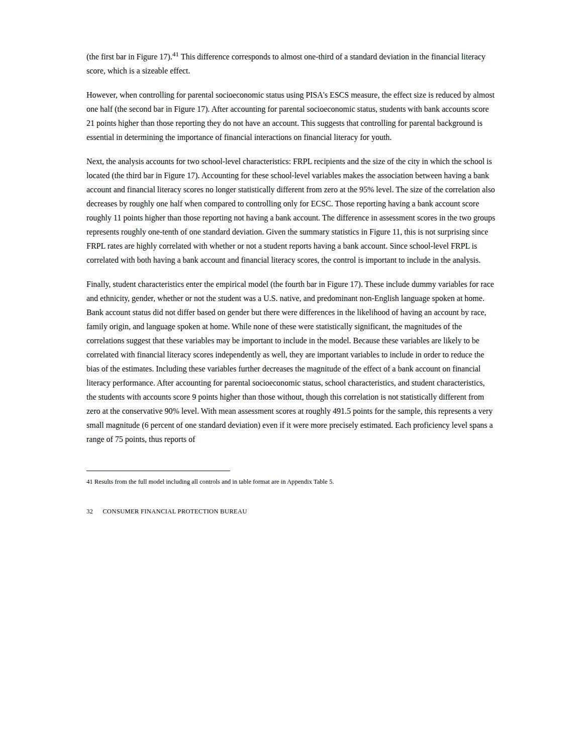(the first bar in Figure 17).41 This difference corresponds to almost one-third of a standard deviation in the financial literacy score, which is a sizeable effect.
However, when controlling for parental socioeconomic status using PISA's ESCS measure, the effect size is reduced by almost one half (the second bar in Figure 17). After accounting for parental socioeconomic status, students with bank accounts score 21 points higher than those reporting they do not have an account. This suggests that controlling for parental background is essential in determining the importance of financial interactions on financial literacy for youth.
Next, the analysis accounts for two school-level characteristics: FRPL recipients and the size of the city in which the school is located (the third bar in Figure 17). Accounting for these school-level variables makes the association between having a bank account and financial literacy scores no longer statistically different from zero at the 95% level. The size of the correlation also decreases by roughly one half when compared to controlling only for ECSC. Those reporting having a bank account score roughly 11 points higher than those reporting not having a bank account. The difference in assessment scores in the two groups represents roughly one-tenth of one standard deviation. Given the summary statistics in Figure 11, this is not surprising since FRPL rates are highly correlated with whether or not a student reports having a bank account. Since school-level FRPL is correlated with both having a bank account and financial literacy scores, the control is important to include in the analysis.
Finally, student characteristics enter the empirical model (the fourth bar in Figure 17). These include dummy variables for race and ethnicity, gender, whether or not the student was a U.S. native, and predominant non-English language spoken at home. Bank account status did not differ based on gender but there were differences in the likelihood of having an account by race, family origin, and language spoken at home. While none of these were statistically significant, the magnitudes of the correlations suggest that these variables may be important to include in the model. Because these variables are likely to be correlated with financial literacy scores independently as well, they are important variables to include in order to reduce the bias of the estimates. Including these variables further decreases the magnitude of the effect of a bank account on financial literacy performance. After accounting for parental socioeconomic status, school characteristics, and student characteristics, the students with accounts score 9 points higher than those without, though this correlation is not statistically different from zero at the conservative 90% level. With mean assessment scores at roughly 491.5 points for the sample, this represents a very small magnitude (6 percent of one standard deviation) even if it were more precisely estimated. Each proficiency level spans a range of 75 points, thus reports of
41 Results from the full model including all controls and in table format are in Appendix Table 5.
32 CONSUMER FINANCIAL PROTECTION BUREAU